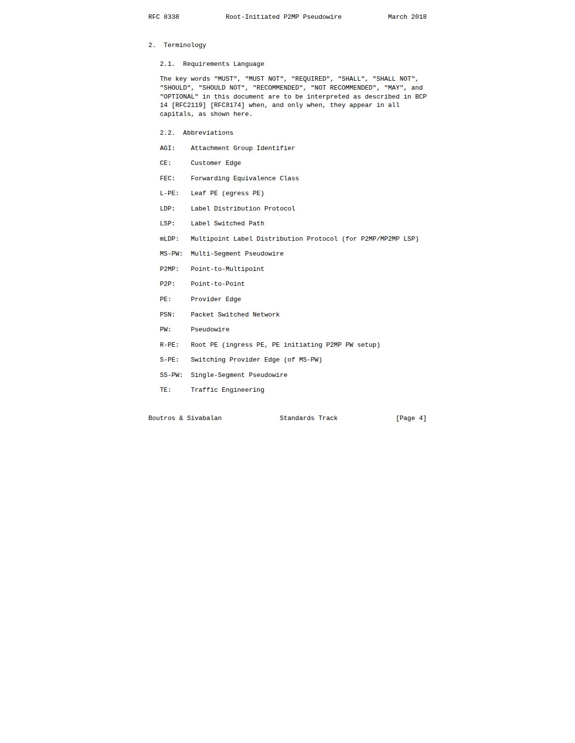RFC 8338 Root-Initiated P2MP Pseudowire March 2018
2. Terminology
2.1. Requirements Language
The key words "MUST", "MUST NOT", "REQUIRED", "SHALL", "SHALL NOT", "SHOULD", "SHOULD NOT", "RECOMMENDED", "NOT RECOMMENDED", "MAY", and "OPTIONAL" in this document are to be interpreted as described in BCP 14 [RFC2119] [RFC8174] when, and only when, they appear in all capitals, as shown here.
2.2. Abbreviations
AGI:
Attachment Group Identifier
CE:
Customer Edge
FEC:
Forwarding Equivalence Class
L-PE:
Leaf PE (egress PE)
LDP:
Label Distribution Protocol
LSP:
Label Switched Path
mLDP:
Multipoint Label Distribution Protocol (for P2MP/MP2MP LSP)
MS-PW:
Multi-Segment Pseudowire
P2MP:
Point-to-Multipoint
P2P:
Point-to-Point
PE:
Provider Edge
PSN:
Packet Switched Network
PW:
Pseudowire
R-PE:
Root PE (ingress PE, PE initiating P2MP PW setup)
S-PE:
Switching Provider Edge (of MS-PW)
SS-PW:
Single-Segment Pseudowire
TE:
Traffic Engineering
Boutros & Sivabalan Standards Track [Page 4]